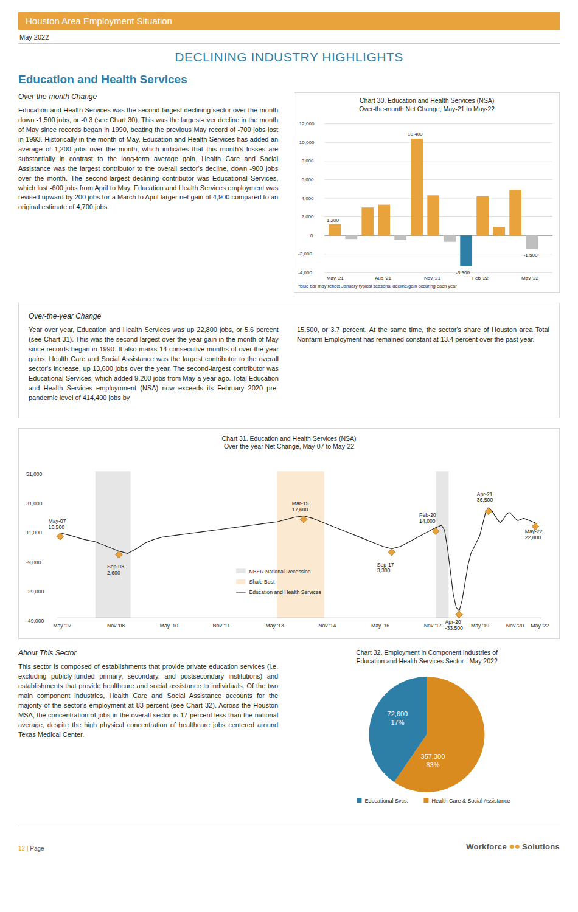Houston Area Employment Situation
May 2022
DECLINING INDUSTRY HIGHLIGHTS
Education and Health Services
Over-the-month Change
Education and Health Services was the second-largest declining sector over the month down -1,500 jobs, or -0.3 (see Chart 30). This was the largest-ever decline in the month of May since records began in 1990, beating the previous May record of -700 jobs lost in 1993. Historically in the month of May, Education and Health Services has added an average of 1,200 jobs over the month, which indicates that this month's losses are substantially in contrast to the long-term average gain. Health Care and Social Assistance was the largest contributor to the overall sector's decline, down -900 jobs over the month. The second-largest declining contributor was Educational Services, which lost -600 jobs from April to May. Education and Health Services employment was revised upward by 200 jobs for a March to April larger net gain of 4,900 compared to an original estimate of 4,700 jobs.
Chart 30. Education and Health Services (NSA)
Over-the-month Net Change, May-21 to May-22
12,000 10,000 8,000 6,000 4,000 2,000 0 -2,000 -4,000 1,200 10,400 -3,300 -1,500 May '21 Aug '21 Nov '21 Feb '22 May '22
*blue bar may reflect January typical seasonal decline/gain occuring each year
Over-the-year Change
Year over year, Education and Health Services was up 22,800 jobs, or 5.6 percent (see Chart 31). This was the second-largest over-the-year gain in the month of May since records began in 1990. It also marks 14 consecutive months of over-the-year gains. Health Care and Social Assistance was the largest contributor to the overall sector's increase, up 13,600 jobs over the year. The second-largest contributor was Educational Services, which added 9,200 jobs from May a year ago. Total Education and Health Services employmnent (NSA) now exceeds its February 2020 pre-pandemic level of 414,400 jobs by
15,500, or 3.7 percent. At the same time, the sector's share of Houston area Total Nonfarm Employment has remained constant at 13.4 percent over the past year.
Chart 31. Education and Health Services (NSA)
Over-the-year Net Change, May-07 to May-22
51,000 31,000 11,000 -9,000 -29,000 -49,000 May-07 10,500 Sep-08 2,600 Mar-15 17,600 Sep-17 3,300 Feb-20 14,000 Apr-20 -33,500 Apr-21 36,500 May-22 22,800 NBER National Recession Shale Bust Education and Health Services May '07 Nov '08 May '10 Nov '11 May '13 Nov '14 May '16 Nov '17 May '19 Nov '20 May '22
About This Sector
This sector is composed of establishments that provide private education services (i.e. excluding pubicly-funded primary, secondary, and postsecondary institutions) and establishments that provide healthcare and social assistance to individuals. Of the two main component industries, Health Care and Social Assistance accounts for the majority of the sector's employment at 83 percent (see Chart 32). Across the Houston MSA, the concentration of jobs in the overall sector is 17 percent less than the national average, despite the high physical concentration of healthcare jobs centered around Texas Medical Center.
Chart 32. Employment in Component Industries of
Education and Health Services Sector - May 2022
72,600 17% 357,300 83% Educational Svcs. Health Care & Social Assistance
12 | Page
Workforce ●● Solutions